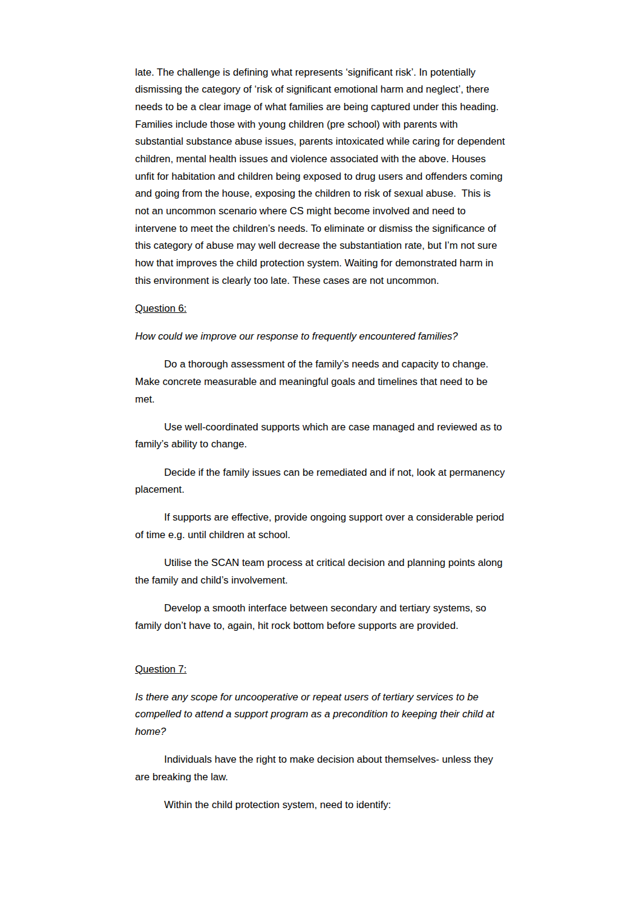late. The challenge is defining what represents ‘significant risk’. In potentially dismissing the category of ‘risk of significant emotional harm and neglect’, there needs to be a clear image of what families are being captured under this heading. Families include those with young children (pre school) with parents with substantial substance abuse issues, parents intoxicated while caring for dependent children, mental health issues and violence associated with the above. Houses unfit for habitation and children being exposed to drug users and offenders coming and going from the house, exposing the children to risk of sexual abuse. This is not an uncommon scenario where CS might become involved and need to intervene to meet the children’s needs. To eliminate or dismiss the significance of this category of abuse may well decrease the substantiation rate, but I’m not sure how that improves the child protection system. Waiting for demonstrated harm in this environment is clearly too late. These cases are not uncommon.
Question 6:
How could we improve our response to frequently encountered families?
Do a thorough assessment of the family’s needs and capacity to change. Make concrete measurable and meaningful goals and timelines that need to be met.
Use well-coordinated supports which are case managed and reviewed as to family’s ability to change.
Decide if the family issues can be remediated and if not, look at permanency placement.
If supports are effective, provide ongoing support over a considerable period of time e.g. until children at school.
Utilise the SCAN team process at critical decision and planning points along the family and child’s involvement.
Develop a smooth interface between secondary and tertiary systems, so family don’t have to, again, hit rock bottom before supports are provided.
Question 7:
Is there any scope for uncooperative or repeat users of tertiary services to be compelled to attend a support program as a precondition to keeping their child at home?
Individuals have the right to make decision about themselves- unless they are breaking the law.
Within the child protection system, need to identify: